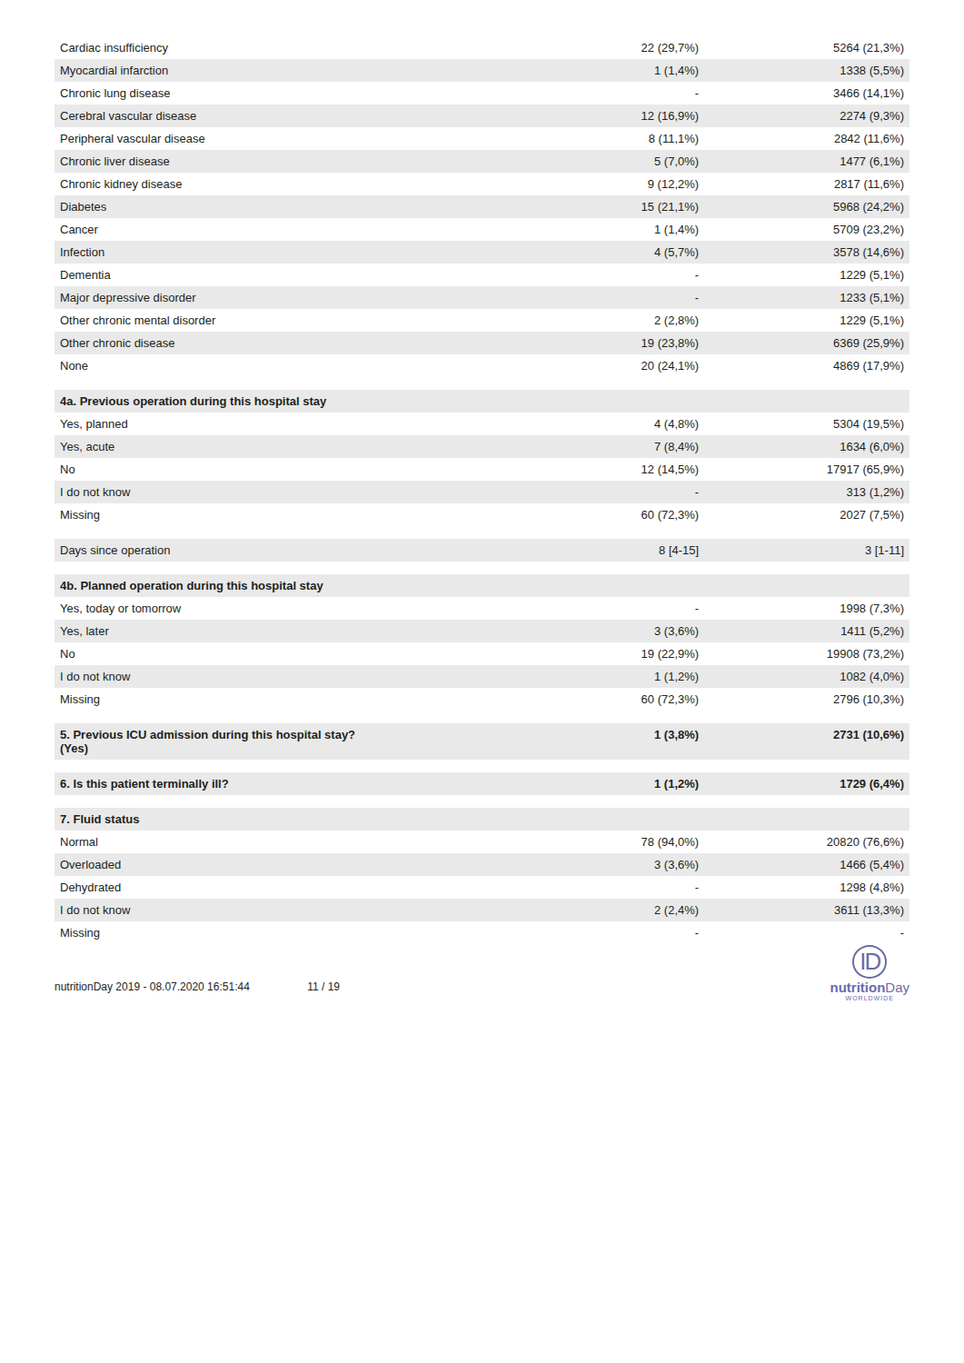| Cardiac insufficiency | 22 (29,7%) | 5264 (21,3%) |
| Myocardial infarction | 1 (1,4%) | 1338 (5,5%) |
| Chronic lung disease | - | 3466 (14,1%) |
| Cerebral vascular disease | 12 (16,9%) | 2274 (9,3%) |
| Peripheral vascular disease | 8 (11,1%) | 2842 (11,6%) |
| Chronic liver disease | 5 (7,0%) | 1477 (6,1%) |
| Chronic kidney disease | 9 (12,2%) | 2817 (11,6%) |
| Diabetes | 15 (21,1%) | 5968 (24,2%) |
| Cancer | 1 (1,4%) | 5709 (23,2%) |
| Infection | 4 (5,7%) | 3578 (14,6%) |
| Dementia | - | 1229 (5,1%) |
| Major depressive disorder | - | 1233 (5,1%) |
| Other chronic mental disorder | 2 (2,8%) | 1229 (5,1%) |
| Other chronic disease | 19 (23,8%) | 6369 (25,9%) |
| None | 20 (24,1%) | 4869 (17,9%) |
| 4a. Previous operation during this hospital stay | | |
| Yes, planned | 4 (4,8%) | 5304 (19,5%) |
| Yes, acute | 7 (8,4%) | 1634 (6,0%) |
| No | 12 (14,5%) | 17917 (65,9%) |
| I do not know | - | 313 (1,2%) |
| Missing | 60 (72,3%) | 2027 (7,5%) |
| Days since operation | 8 [4-15] | 3 [1-11] |
| 4b. Planned operation during this hospital stay | | |
| Yes, today or tomorrow | - | 1998 (7,3%) |
| Yes, later | 3 (3,6%) | 1411 (5,2%) |
| No | 19 (22,9%) | 19908 (73,2%) |
| I do not know | 1 (1,2%) | 1082 (4,0%) |
| Missing | 60 (72,3%) | 2796 (10,3%) |
| 5. Previous ICU admission during this hospital stay? (Yes) | 1 (3,8%) | 2731 (10,6%) |
| 6. Is this patient terminally ill? | 1 (1,2%) | 1729 (6,4%) |
| 7. Fluid status | | |
| Normal | 78 (94,0%) | 20820 (76,6%) |
| Overloaded | 3 (3,6%) | 1466 (5,4%) |
| Dehydrated | - | 1298 (4,8%) |
| I do not know | 2 (2,4%) | 3611 (13,3%) |
| Missing | - | - |
nutritionDay 2019 - 08.07.2020 16:51:44 11 / 19
ID nutritionDay WORLDWIDE